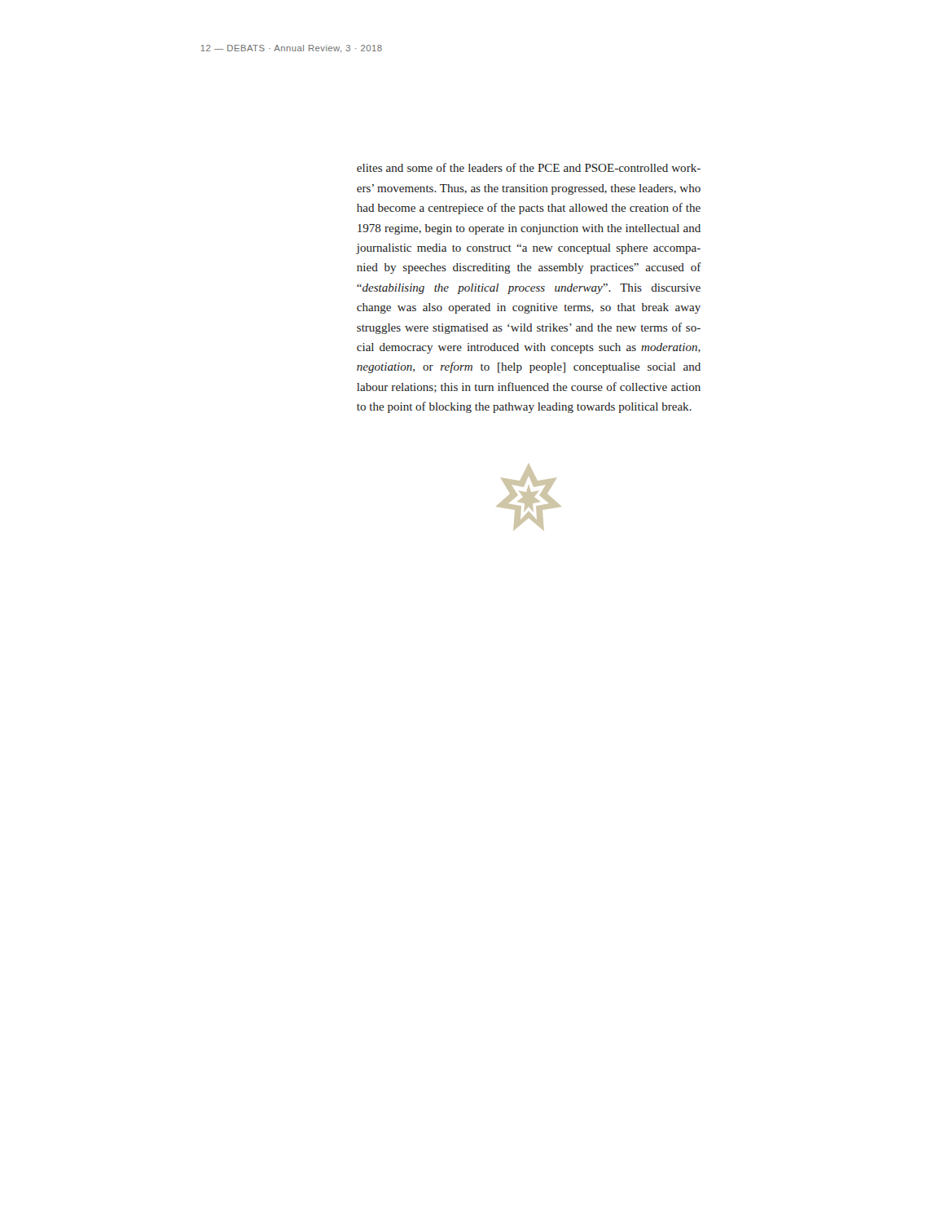12 — DEBATS · Annual Review, 3 · 2018
elites and some of the leaders of the PCE and PSOE-controlled workers’ movements. Thus, as the transition progressed, these leaders, who had become a centrepiece of the pacts that allowed the creation of the 1978 regime, begin to operate in conjunction with the intellectual and journalistic media to construct “a new conceptual sphere accompanied by speeches discrediting the assembly practices” accused of “destabilising the political process underway”. This discursive change was also operated in cognitive terms, so that break away struggles were stigmatised as ‘wild strikes’ and the new terms of social democracy were introduced with concepts such as moderation, negotiation, or reform to [help people] conceptualise social and labour relations; this in turn influenced the course of collective action to the point of blocking the pathway leading towards political break.